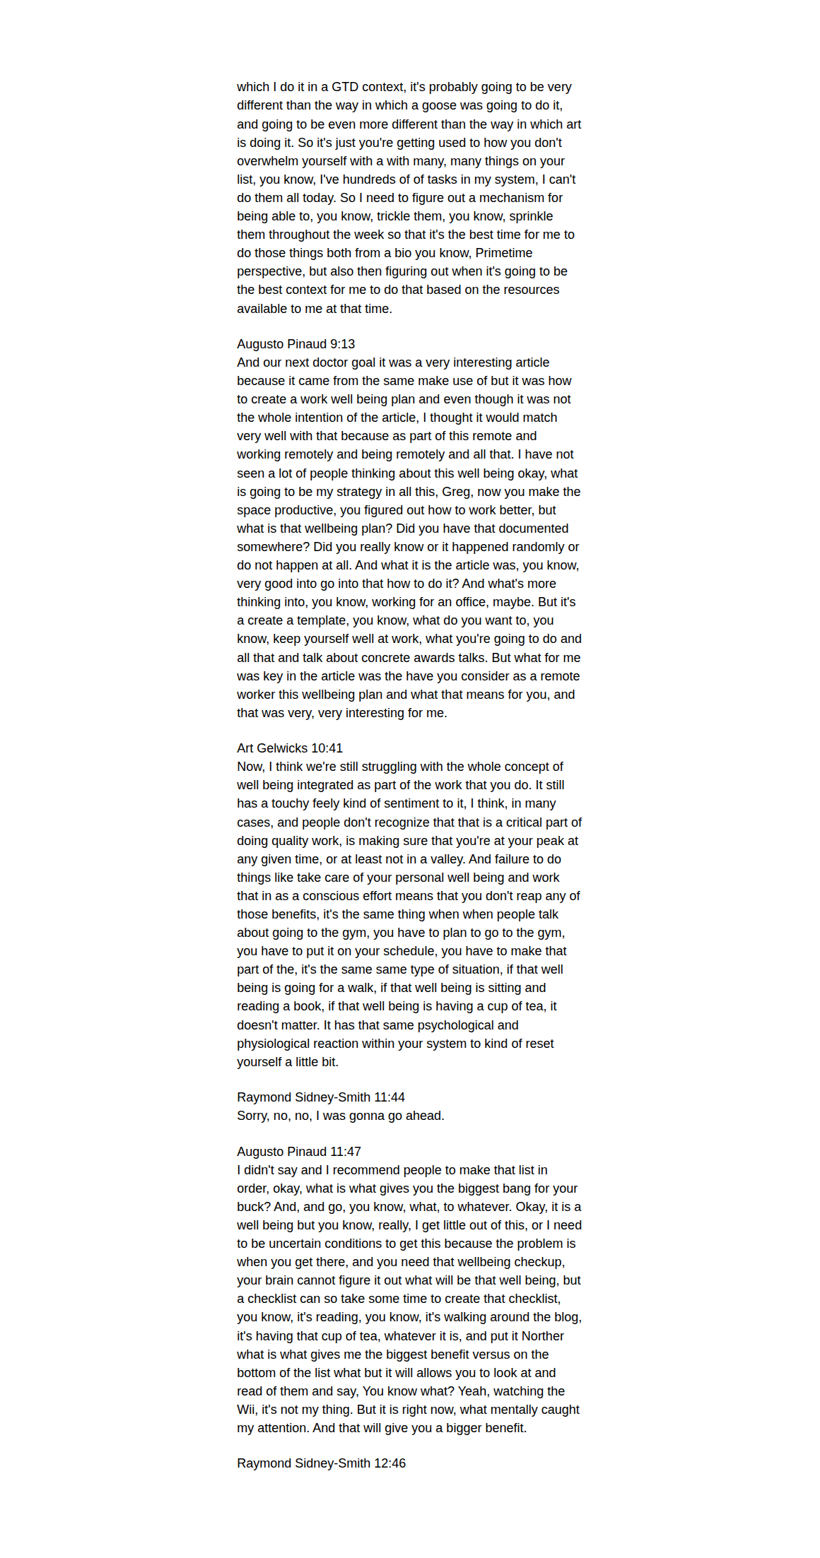which I do it in a GTD context, it's probably going to be very different than the way in which a goose was going to do it, and going to be even more different than the way in which art is doing it. So it's just you're getting used to how you don't overwhelm yourself with a with many, many things on your list, you know, I've hundreds of of tasks in my system, I can't do them all today. So I need to figure out a mechanism for being able to, you know, trickle them, you know, sprinkle them throughout the week so that it's the best time for me to do those things both from a bio you know, Primetime perspective, but also then figuring out when it's going to be the best context for me to do that based on the resources available to me at that time.
Augusto Pinaud 9:13
And our next doctor goal it was a very interesting article because it came from the same make use of but it was how to create a work well being plan and even though it was not the whole intention of the article, I thought it would match very well with that because as part of this remote and working remotely and being remotely and all that. I have not seen a lot of people thinking about this well being okay, what is going to be my strategy in all this, Greg, now you make the space productive, you figured out how to work better, but what is that wellbeing plan? Did you have that documented somewhere? Did you really know or it happened randomly or do not happen at all. And what it is the article was, you know, very good into go into that how to do it? And what's more thinking into, you know, working for an office, maybe. But it's a create a template, you know, what do you want to, you know, keep yourself well at work, what you're going to do and all that and talk about concrete awards talks. But what for me was key in the article was the have you consider as a remote worker this wellbeing plan and what that means for you, and that was very, very interesting for me.
Art Gelwicks 10:41
Now, I think we're still struggling with the whole concept of well being integrated as part of the work that you do. It still has a touchy feely kind of sentiment to it, I think, in many cases, and people don't recognize that that is a critical part of doing quality work, is making sure that you're at your peak at any given time, or at least not in a valley. And failure to do things like take care of your personal well being and work that in as a conscious effort means that you don't reap any of those benefits, it's the same thing when when people talk about going to the gym, you have to plan to go to the gym, you have to put it on your schedule, you have to make that part of the, it's the same same type of situation, if that well being is going for a walk, if that well being is sitting and reading a book, if that well being is having a cup of tea, it doesn't matter. It has that same psychological and physiological reaction within your system to kind of reset yourself a little bit.
Raymond Sidney-Smith 11:44
Sorry, no, no, I was gonna go ahead.
Augusto Pinaud 11:47
I didn't say and I recommend people to make that list in order, okay, what is what gives you the biggest bang for your buck? And, and go, you know, what, to whatever. Okay, it is a well being but you know, really, I get little out of this, or I need to be uncertain conditions to get this because the problem is when you get there, and you need that wellbeing checkup, your brain cannot figure it out what will be that well being, but a checklist can so take some time to create that checklist, you know, it's reading, you know, it's walking around the blog, it's having that cup of tea, whatever it is, and put it Norther what is what gives me the biggest benefit versus on the bottom of the list what but it will allows you to look at and read of them and say, You know what? Yeah, watching the Wii, it's not my thing. But it is right now, what mentally caught my attention. And that will give you a bigger benefit.
Raymond Sidney-Smith 12:46